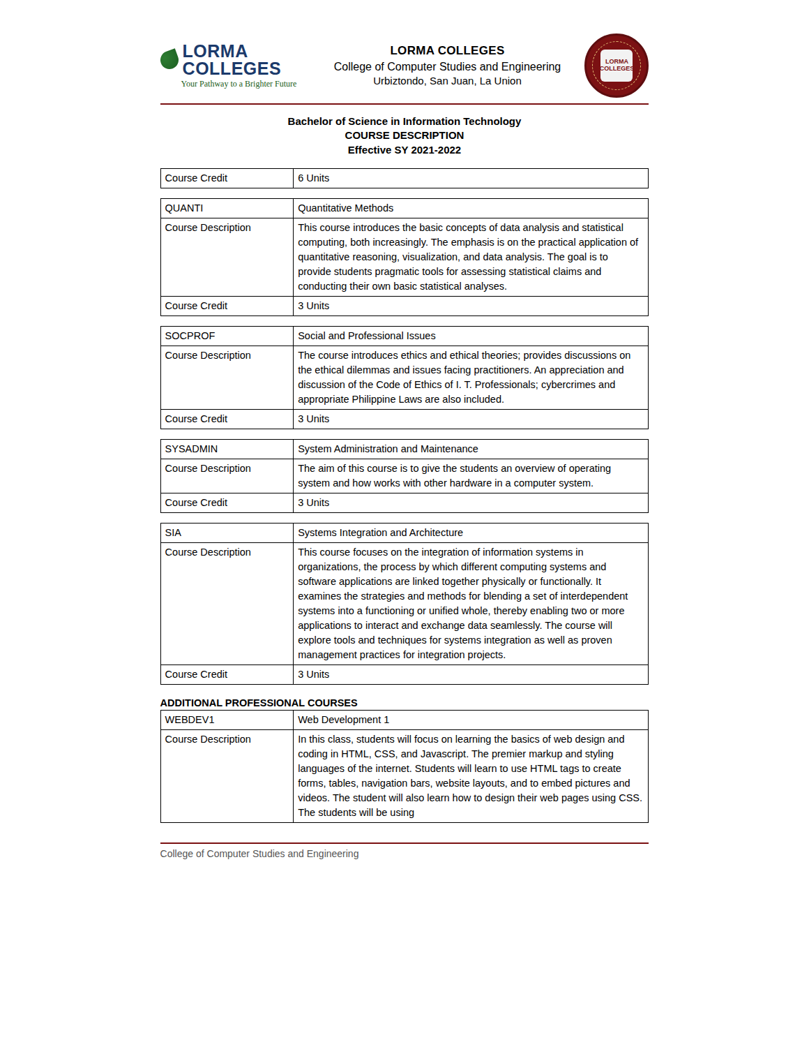LORMA COLLEGES
Your Pathway to a Brighter Future
LORMA COLLEGES
College of Computer Studies and Engineering
Urbiztondo, San Juan, La Union
LORMA
COLLEGES
Bachelor of Science in Information Technology
COURSE DESCRIPTION
Effective SY 2021-2022
| Course Credit | 6 Units |
| QUANTI | Quantitative Methods |
| Course Description | This course introduces the basic concepts of data analysis and statistical computing, both increasingly. The emphasis is on the practical application of quantitative reasoning, visualization, and data analysis. The goal is to provide students pragmatic tools for assessing statistical claims and conducting their own basic statistical analyses. |
| Course Credit | 3 Units |
| SOCPROF | Social and Professional Issues |
| Course Description | The course introduces ethics and ethical theories; provides discussions on the ethical dilemmas and issues facing practitioners. An appreciation and discussion of the Code of Ethics of I. T. Professionals; cybercrimes and appropriate Philippine Laws are also included. |
| Course Credit | 3 Units |
| SYSADMIN | System Administration and Maintenance |
| Course Description | The aim of this course is to give the students an overview of operating system and how works with other hardware in a computer system. |
| Course Credit | 3 Units |
| SIA | Systems Integration and Architecture |
| Course Description | This course focuses on the integration of information systems in organizations, the process by which different computing systems and software applications are linked together physically or functionally. It examines the strategies and methods for blending a set of interdependent systems into a functioning or unified whole, thereby enabling two or more applications to interact and exchange data seamlessly. The course will explore tools and techniques for systems integration as well as proven management practices for integration projects. |
| Course Credit | 3 Units |
ADDITIONAL PROFESSIONAL COURSES
| WEBDEV1 | Web Development 1 |
| Course Description | In this class, students will focus on learning the basics of web design and coding in HTML, CSS, and Javascript. The premier markup and styling languages of the internet. Students will learn to use HTML tags to create forms, tables, navigation bars, website layouts, and to embed pictures and videos. The student will also learn how to design their web pages using CSS. The students will be using |
College of Computer Studies and Engineering